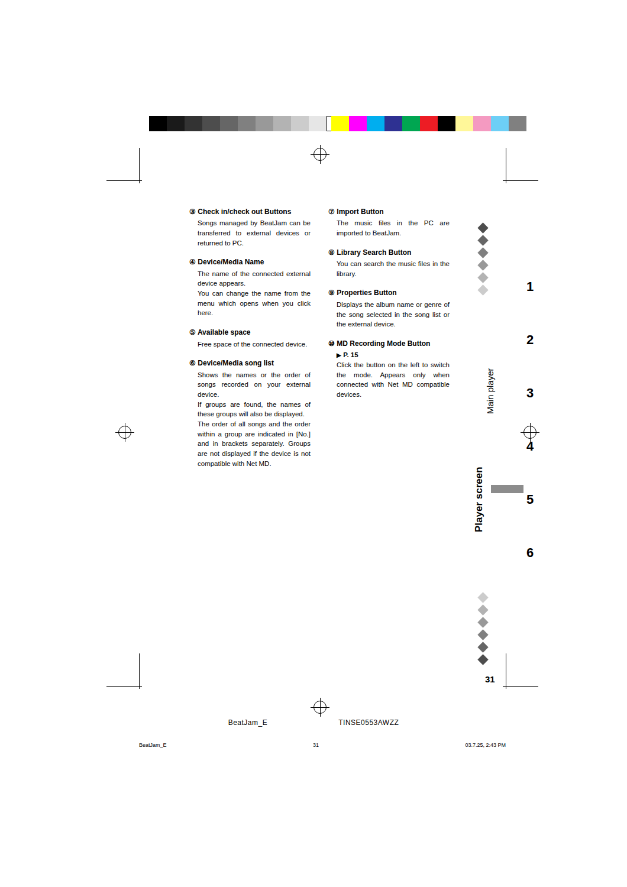1
2
3
4
5
6
Main player
Player screen
③ Check in/check out Buttons
Songs managed by BeatJam can be transferred to external devices or returned to PC.
④ Device/Media Name
The name of the connected external device appears.
You can change the name from the menu which opens when you click here.
⑤ Available space
Free space of the connected device.
⑥ Device/Media song list
Shows the names or the order of songs recorded on your external device.
If groups are found, the names of these groups will also be displayed.
The order of all songs and the order within a group are indicated in [No.] and in brackets separately. Groups are not displayed if the device is not compatible with Net MD.
⑦ Import Button
The music files in the PC are imported to BeatJam.
⑧ Library Search Button
You can search the music files in the library.
⑨ Properties Button
Displays the album name or genre of the song selected in the song list or the external device.
⑩ MD Recording Mode Button
▶ P. 15
Click the button on the left to switch the mode. Appears only when connected with Net MD compatible devices.
31
BeatJam_E TINSE0553AWZZ
BeatJam_E 31 03.7.25, 2:43 PM